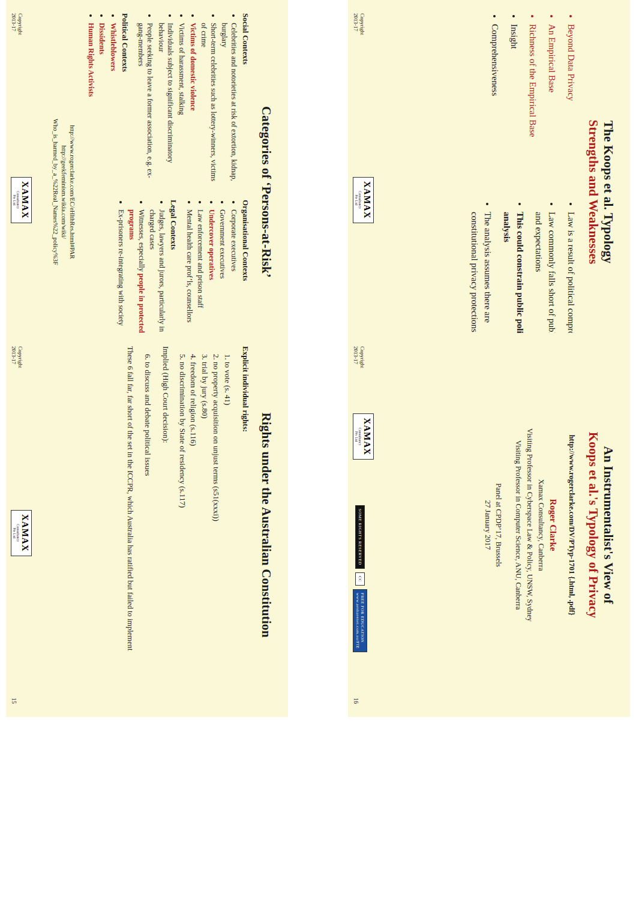Categories of ‘Persons-at-Risk’
Social Contexts
Celebrities and notorieties at risk of extortion, kidnap, burglary
Short-term celebrities such as lottery-winners, victims of crime
Victims of domestic violence
Victims of harassment, stalking
Individuals subject to significant discriminatory behaviour
People seeking to leave a former association, e.g. ex-gang-members
Political Contexts
Whistleblowers
Dissidents
Human Rights Activists
Organisational Contexts
Corporate executives
Government executives
Undercover operatives
Law enforcement and prison staff
Mental health care prof’ls, counsellors
Legal Contexts
Judges, lawyers and jurors, particularly in highly-charged cases
Witnesses, especially people in protected witness programs
Ex-prisoners re-integrating with society
http://www.rogerclarke.com/EC/eHlthRes.html#PAR
http://geekfeminism.wikia.com/wiki/
Who_is_harmed_by_a_%22Real_Names%22_policy%3F
Copyright
2013-17
XAMA XConsultancy
Pty Ltd
13
The Koops et al. Typology
Strengths and Weaknesses
Beyond Data Privacy
An Empirical Base
Richness of the Empirical Base
Insight
Comprehensiveness
Law is a result of political compromise
Law commonly falls short of public need and expectations
This could constrain public policy analysis
The analysis assumes there are constitutional privacy protections
Copyright
2013-17
XAMA XConsultancy
Pty Ltd
14
Rights under the Australian Constitution
Explicit individual rights:
to vote (s. 41)
no property acquisition on unjust terms (s51(xxxi))
trial by jury (s.80)
freedom of religion (s.116)
no discrimination by State of residency (s.117)
Implied (High Court decision):
to discuss and debate political issues
These 6 fall far, far short of the set in the ICCPR, which Australia has ratified but failed to implement
Copyright
2013-17
XAMA XConsultancy
Pty Ltd
15
An Instrumentalist's View of
Koops et al.'s Typology of Privacy
http://www.rogerclarke.com/DV/PTyp-1701 {.html, .pdf}
Roger Clarke
Xamax Consultancy, Canberra
Visiting Professor in Cyberspace Law & Policy, UNSW, Sydney
Visiting Professor in Computer Science, ANU, Canberra
Panel at CPDP’17, Brussels
27 January 2017
Copyright
2013-17
XAMA XConsultancy
Pty Ltd
SOME RIGHTS RESERVED CC FREE FOR EDUCATION
www.aesharenet.com.au/FfE
16